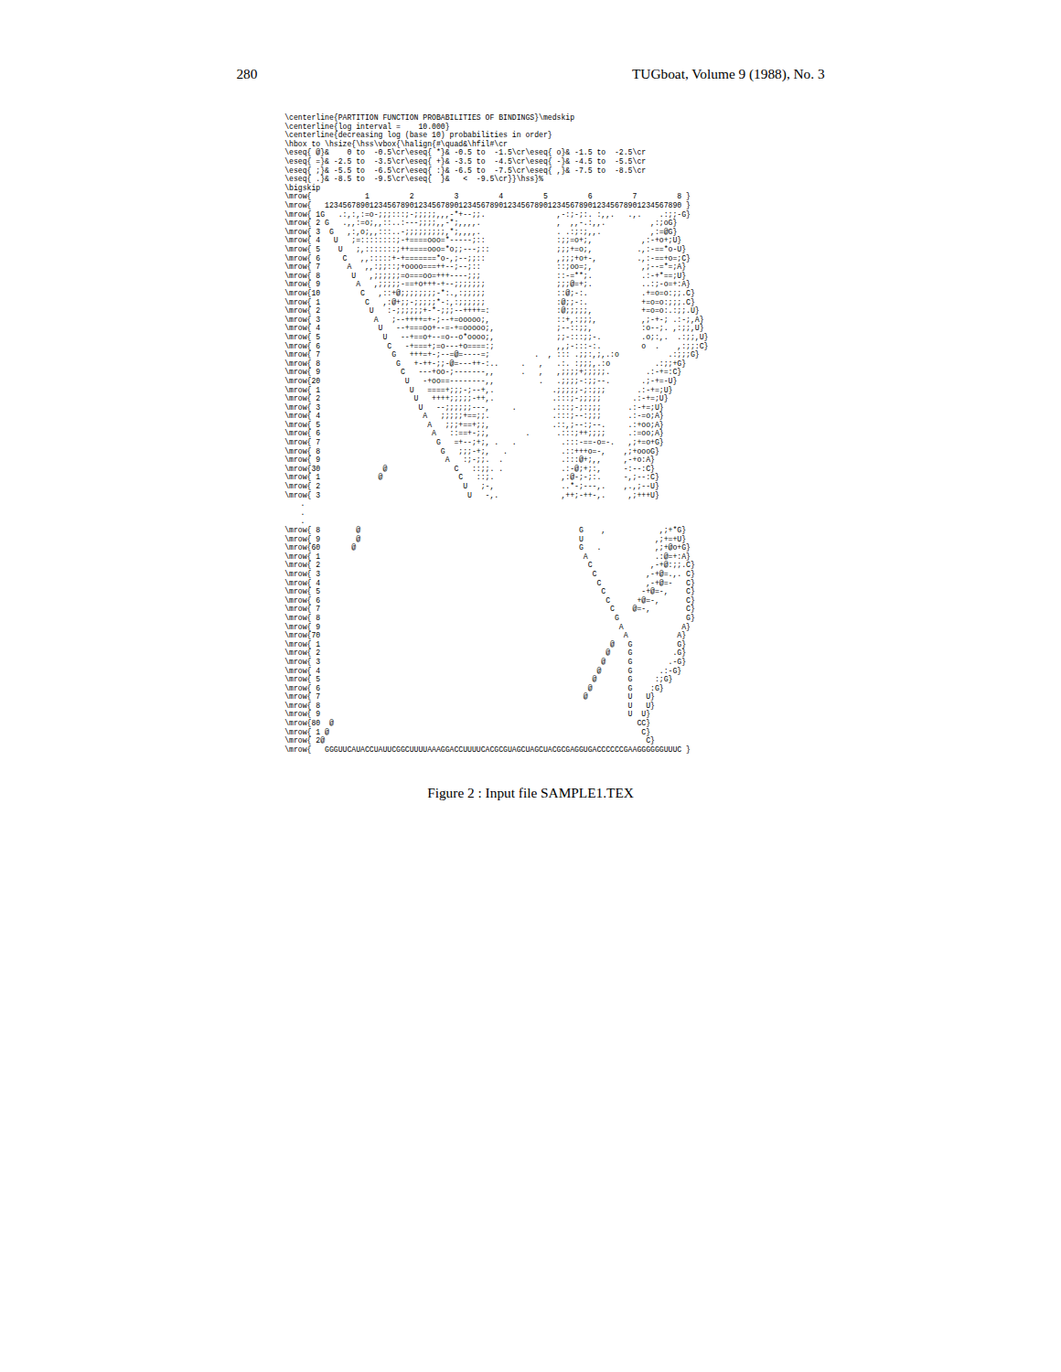280 TUGboat, Volume 9 (1988), No. 3
\centerline{PARTITION FUNCTION PROBABILITIES OF BINDINGS}\medskip
\centerline{log interval =    10.000}
\centerline{decreasing log (base 10) probabilities in order}
\hbox to \hsize{\hss\vbox{\halign{#\quad&\hfil#\cr
\eseq{ @}&    0 to  -0.5\cr\eseq{ *}& -0.5 to  -1.5\cr\eseq{ o}& -1.5 to  -2.5\cr
\eseq{ =}& -2.5 to  -3.5\cr\eseq{ +}& -3.5 to  -4.5\cr\eseq{ -}& -4.5 to  -5.5\cr
\eseq{ ;}& -5.5 to  -6.5\cr\eseq{ :}& -6.5 to  -7.5\cr\eseq{ ,}& -7.5 to  -8.5\cr
\eseq{ .}& -8.5 to  -9.5\cr\eseq{  }&   <  -9.5\cr}}\hss}%
\bigskip
\mrow{            1         2         3         4         5         6         7         8 }
\mrow{   12345678901234567890123456789012345678901234567890123456789012345678901234567890 }
\mrow{ 1G   .:,:,:=o-;;;:::;-;;;;;,,,-*+--;;.                ,-:;-;:. :,,.   .,.    .:;;-G}
\mrow{ 2 G   .,,:=o;,,::..:---;;;;,,-*;,,,,.                 ,  ,,-.:,,.          ,:;oG}
\mrow{ 3  G   ,:,o;,,:::..-;;;;;;;;;,*;,,,,.                 . .:;:;,,.           ,:=@G}
\mrow{ 4   U   ;=::::::::;-+====ooo=*-----;::                :;;=o+;,           ,:-+o+;U}
\mrow{ 5    U   ;,:::::::;++====ooo=*o;;---;::               ;;;+=o;,          .,:-==*o-U}
\mrow{ 6     C   ,,:::::+-+=======*o-,;--;;::                ,;;;+o+-,         .,:-==+o=;C}
\mrow{ 7      A   ,,:;;::;+oooo===++--;--;::                 ::;oo=;,           ,;--=*=;A}
\mrow{ 8       U   ,;;;;;;=o===oo=+++----;;;                 ::-=**;.           .:-+*==;U}
\mrow{ 9        A   ,;;;;;-==+o+++-+--;;;;;;;                ;;;@=+;.           ..:;-o=+:A}
\mrow{10         C   ,::+@;;;;;;;;-*:.,:;;;;;                ::@;-:.            .+=o=o:;;.C}
\mrow{ 1          C   ,:@+;;-;;;;;*-:,:;;;;;;                :@;;-:.            +=o=o:;;;.C}
\mrow{ 2           U   :-;;;;;;+-*-;;;--++++=:               :@;;;;;,           +=o=o:.:;;.U}
\mrow{ 3            A   ;--++++=+-;--+=ooooo;,               ::+,:;;;,          ,;-+-; .:-;,A}
\mrow{ 4             U   --+===oo+--=-+=ooooo;,              ;--::;;,           :o--;. ,:;;,U}
\mrow{ 5              U   --+==o+--=o--o*oooo;,              ;;-:::;;-.         .o;:,.  .:;;,U}
\mrow{ 6               C   -+===+;=o---+o====:;              ,,;-:::-:.         o  .    ,:;;:C}
\mrow{ 7                G   +++=+-;--=@=----=;          .  , ::: .;;:,;,.:o           .:;;;G}
\mrow{ 8                 G   +-++-;;-@=---++-:..     .   ,   .:. :;;;,.:o          .:;;+G}
\mrow{ 9                  C   ---+oo-;-------,,      .   ,   ,;;;;+;;;;;.        .:-+=:C}
\mrow{20                   U   -+oo==--------,,          .   .;;;;-:;;--.       .;-+=-U}
\mrow{ 1                    U   ====+;;;-;--+,.             .;;;;;-;:;;;       .:-+=;U}
\mrow{ 2                     U   ++++;;;;;-++,.             .:::;-;;;;;       .:-+=;U}
\mrow{ 3                      U   --;;;;;;---,     .        .:::;-;:;;;      .:-+=;U}
\mrow{ 4                       A   ;;;;;+==;;.              .:::;--:;;;      .:-=o;A}
\mrow{ 5                        A   ;;;+==+;;,              .::,;--:;--.     .:+oo;A}
\mrow{ 6                         A   ::==+-;;,        .      .:::;++;;;;     .:=oo;A}
\mrow{ 7                          G   =+--;+;, .   .          .:::-==-o=-.   ,;+=o+G}
\mrow{ 8                           G   ;;;-+;,   .            .::+++o=-,    ,;+oooG}
\mrow{ 9                            A   :;-;;.  .             .:::@+;,,     ,-+o:A}
\mrow{30              @               C   ::;;. .             .:-@;+;:,     -:--:C}
\mrow{ 1             @                 C   ::;.               ,:@-;-;:.     -,;--:C}
\mrow{ 2                                U   ;-,               ..*-;---,.    ,.,;--U}
\mrow{ 3                                 U   -,.              ,++;-++-,.     ,;+++U}
. . .
\mrow{ 8        @                                                 G    ,            ,;+*G}
\mrow{ 9        @                                                 U                ,;+=+U}
\mrow{60       @                                                  G   .            ,;+@o+G}
\mrow{ 1                                                           A               .:@=+:A}
\mrow{ 2                                                            C             ,-+@:;;.C}
\mrow{ 3                                                             C           ,-+@=.,. C}
\mrow{ 4                                                              C          ,-+@=-   C}
\mrow{ 5                                                               C        -+@=-,    C}
\mrow{ 6                                                                C      +@=-,      C}
\mrow{ 7                                                                 C    @=-,        C}
\mrow{ 8                                                                  G               G}
\mrow{ 9                                                                   A             A}
\mrow{70                                                                    A           A}
\mrow{ 1                                                                 @   G          G}
\mrow{ 2                                                                @    G         .G}
\mrow{ 3                                                               @     G        .-G}
\mrow{ 4                                                              @      G      .:-G}
\mrow{ 5                                                             @       G     :;G}
\mrow{ 6                                                            @        G    :G}
\mrow{ 7                                                           @         U   U}
\mrow{ 8                                                                     U   U}
\mrow{ 9                                                                     U  U}
\mrow{80  @                                                                    CC}
\mrow{ 1 @                                                                      C}
\mrow{ 2@                                                                        C}
\mrow{   GGGUUCAUACCUAUUCGGCUUUUAAAGGACCUUUUCACGCGUAGCUAGCUACGCGAGGUGACCCCCCGAAGGGGGGUUUC }
Figure 2 : Input file SAMPLE1.TEX